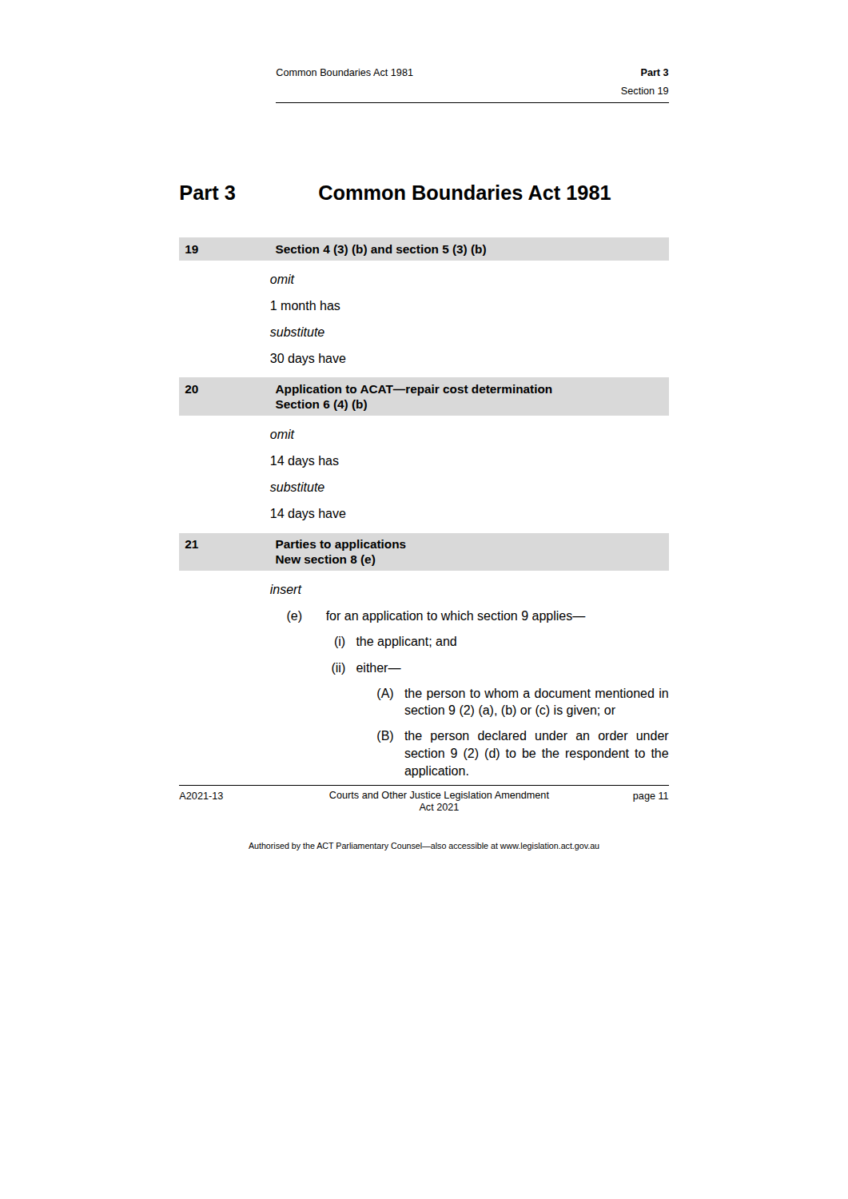Common Boundaries Act 1981 Part 3
Section 19
Part 3 Common Boundaries Act 1981
19 Section 4 (3) (b) and section 5 (3) (b)
omit
1 month has
substitute
30 days have
20 Application to ACAT—repair cost determination
Section 6 (4) (b)
omit
14 days has
substitute
14 days have
21 Parties to applications
New section 8 (e)
insert
(e) for an application to which section 9 applies—
(i) the applicant; and
(ii) either—
(A) the person to whom a document mentioned in section 9 (2) (a), (b) or (c) is given; or
(B) the person declared under an order under section 9 (2) (d) to be the respondent to the application.
A2021-13
Courts and Other Justice Legislation Amendment
Act 2021
page 11
Authorised by the ACT Parliamentary Counsel—also accessible at www.legislation.act.gov.au